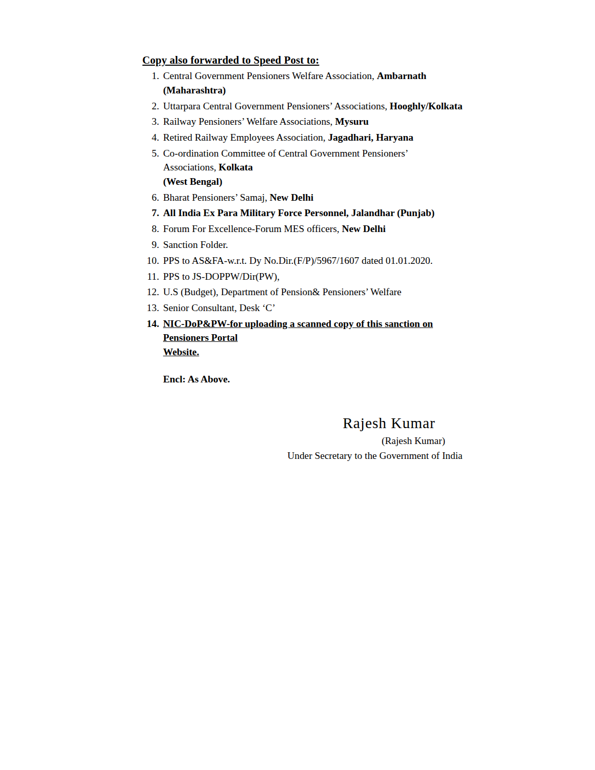Copy also forwarded to Speed Post to:
1. Central Government Pensioners Welfare Association, Ambarnath (Maharashtra)
2. Uttarpara Central Government Pensioners’ Associations, Hooghly/Kolkata
3. Railway Pensioners’ Welfare Associations, Mysuru
4. Retired Railway Employees Association, Jagadhari, Haryana
5. Co-ordination Committee of Central Government Pensioners’ Associations, Kolkata (West Bengal)
6. Bharat Pensioners’ Samaj, New Delhi
7. All India Ex Para Military Force Personnel, Jalandhar (Punjab)
8. Forum For Excellence-Forum MES officers, New Delhi
9. Sanction Folder.
10. PPS to AS&FA-w.r.t. Dy No.Dir.(F/P)/5967/1607 dated 01.01.2020.
11. PPS to JS-DOPPW/Dir(PW),
12. U.S (Budget), Department of Pension& Pensioners’ Welfare
13. Senior Consultant, Desk ‘C’
14. NIC-DoP&PW-for uploading a scanned copy of this sanction on Pensioners Portal Website.
Encl: As Above.
Rajesh Kumar (Rajesh Kumar) Under Secretary to the Government of India